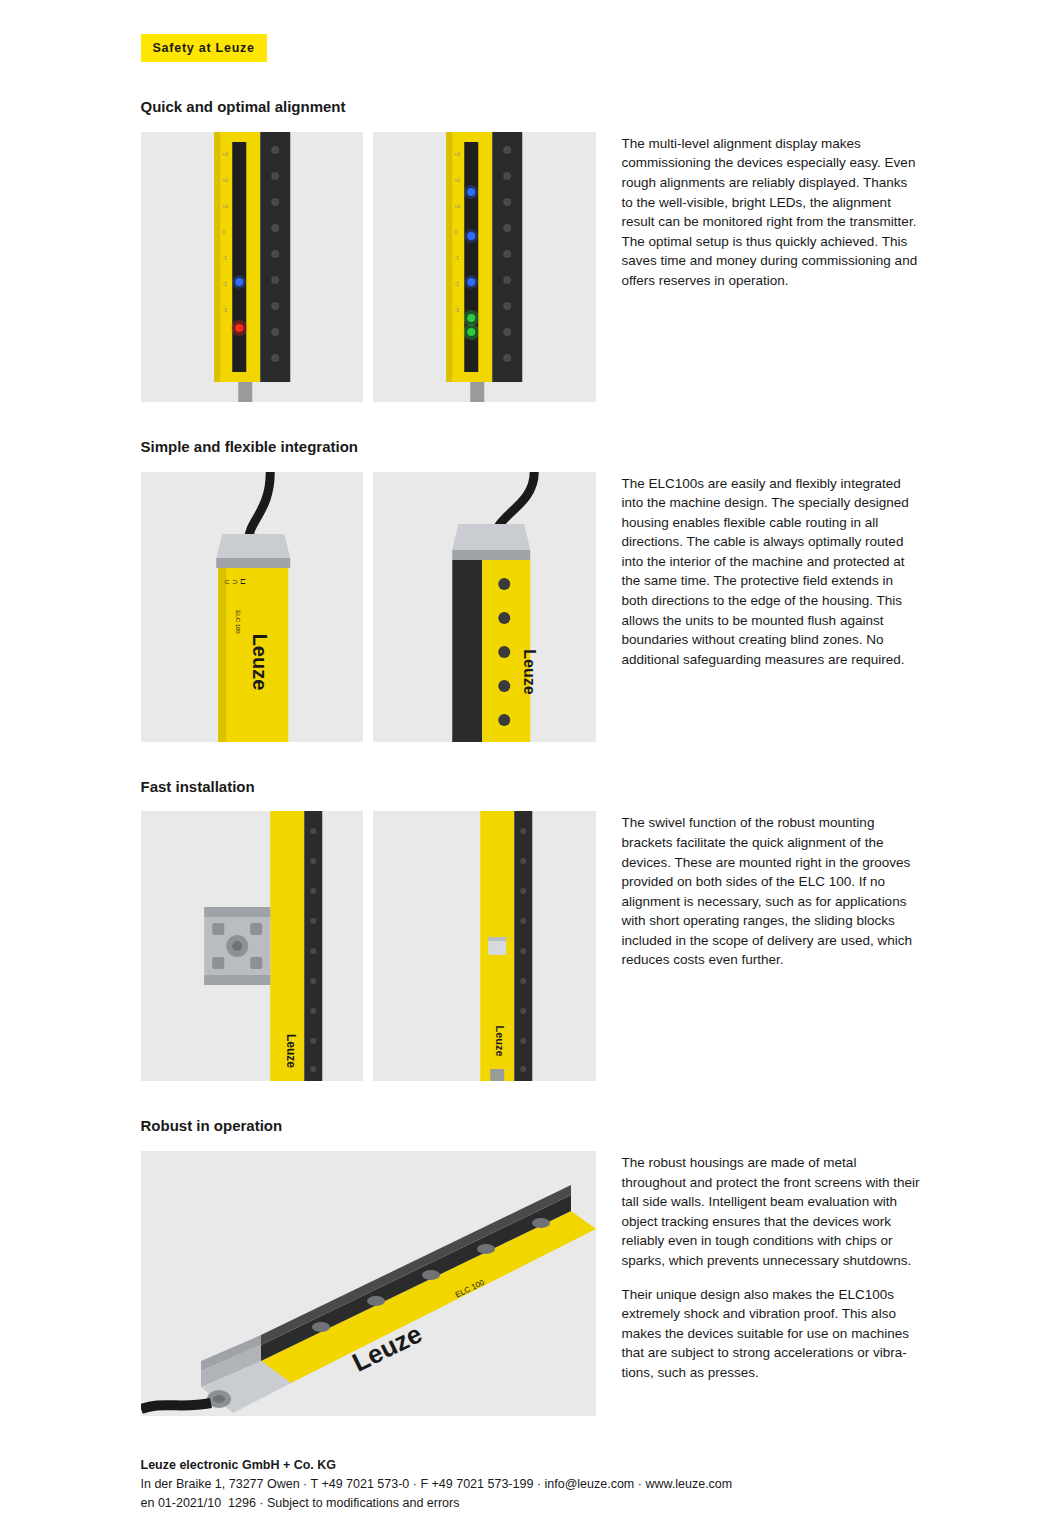Safety at Leuze
Quick and optimal alignment
+3+2 +10 -1-2 -3
+3+2 +10 -1-2 -3
The multi-level alignment display makes commissioning the devices especially easy. Even rough alignments are reliably displayed. Thanks to the well-visible, bright LEDs, the alignment result can be monitored right from the transmitter. The optimal setup is thus quickly achieved. This saves time and money during commissioning and offers reserves in operation.
Simple and flexible integration
Leuze ELC 100 ⊂ ⊃ ⊏
Leuze
The ELC100s are easily and flexibly integrated into the machine design. The specially designed housing enables flexible cable routing in all directions. The cable is always optimally routed into the interior of the machine and protected at the same time. The protective field extends in both directions to the edge of the housing. This allows the units to be mounted flush against boundaries without creating blind zones. No additional safe­guarding measures are required.
Fast installation
Leuze
Leuze
The swivel function of the robust mounting brackets facilitate the quick alignment of the devices. These are mounted right in the grooves provided on both sides of the ELC 100. If no alignment is necessary, such as for applications with short operating ranges, the sliding blocks included in the scope of delivery are used, which reduces costs even further.
Robust in operation
Leuze ELC 100
The robust housings are made of metal throughout and protect the front screens with their tall side walls. Intelligent beam evalu­ation with object tracking ensures that the devices work reliably even in tough conditions with chips or sparks, which prevents unnecessary shutdowns.
Their unique design also makes the ELC100s extremely shock and vibration proof. This also makes the devices suitable for use on machines that are subject to strong accelerations or vibra­tions, such as presses.
Leuze electronic GmbH + Co. KG
In der Braike 1, 73277 Owen · T +49 7021 573-0 · F +49 7021 573-199 · info@leuze.com · www.leuze.com
en 01-2021/10 1296 · Subject to modifications and errors